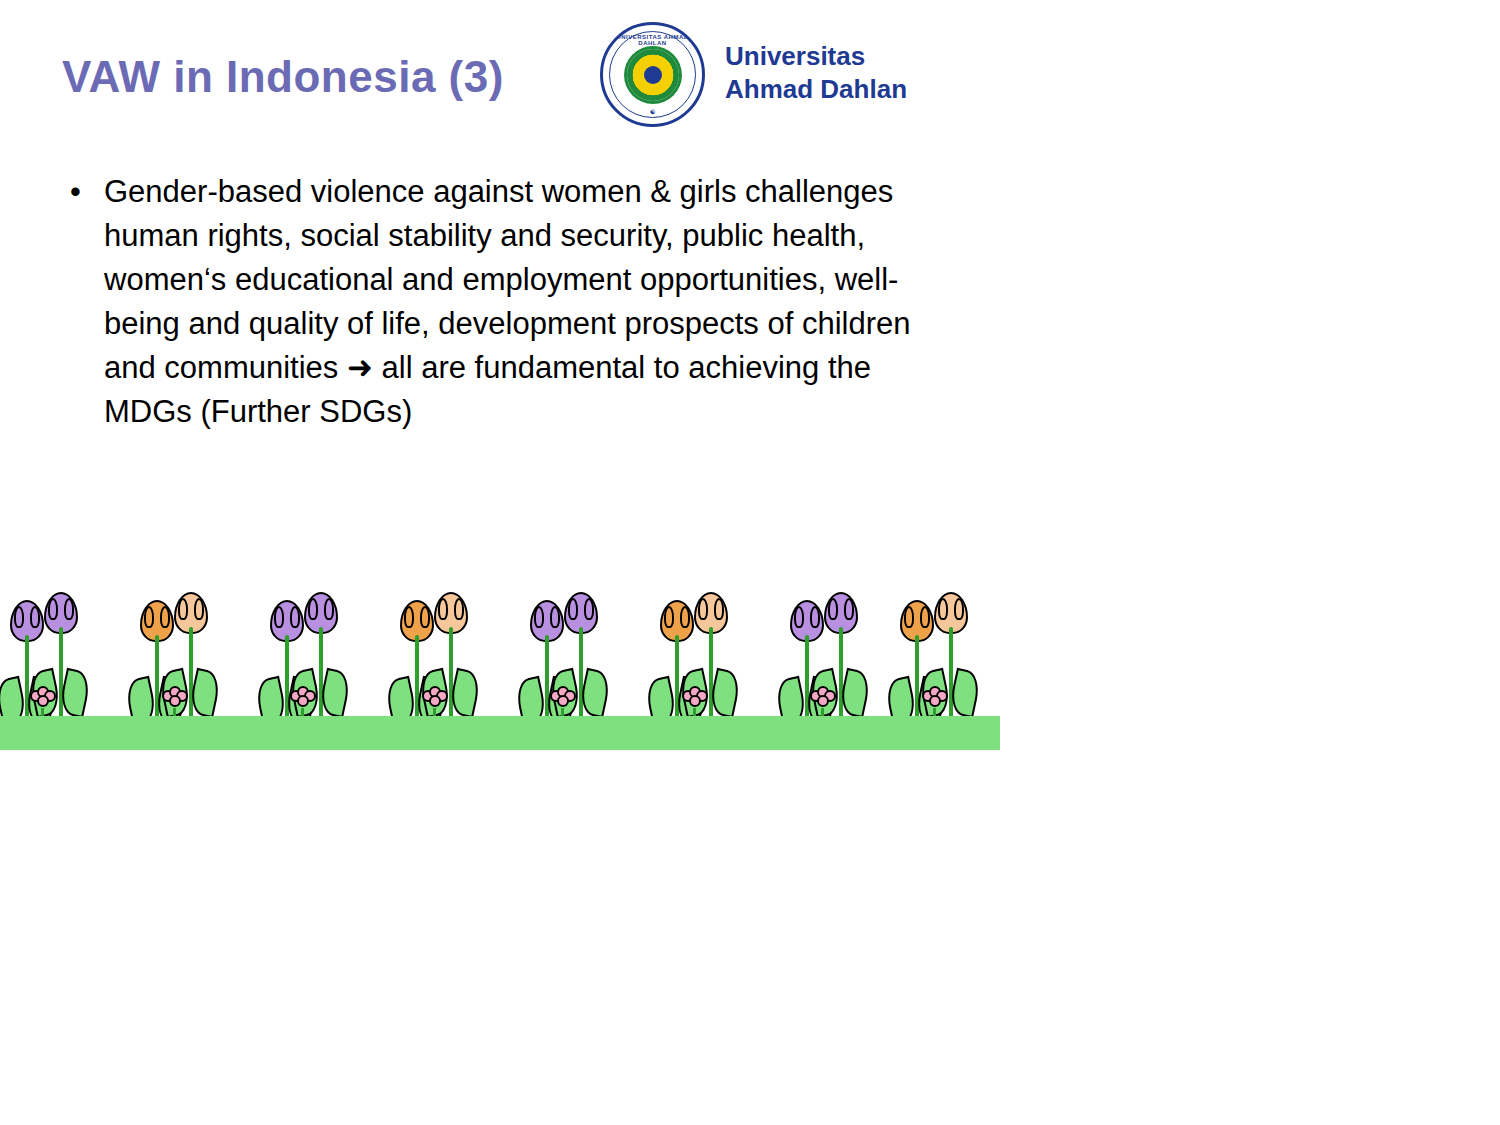VAW in Indonesia (3)
UNIVERSITAS AHMAD DAHLAN
☯
Universitas
Ahmad Dahlan
Gender-based violence against women & girls challenges human rights, social stability and security, public health, women‘s educational and employment opportunities, well-being and quality of life, development prospects of children and communities ➜ all are fundamental to achieving the MDGs (Further SDGs)